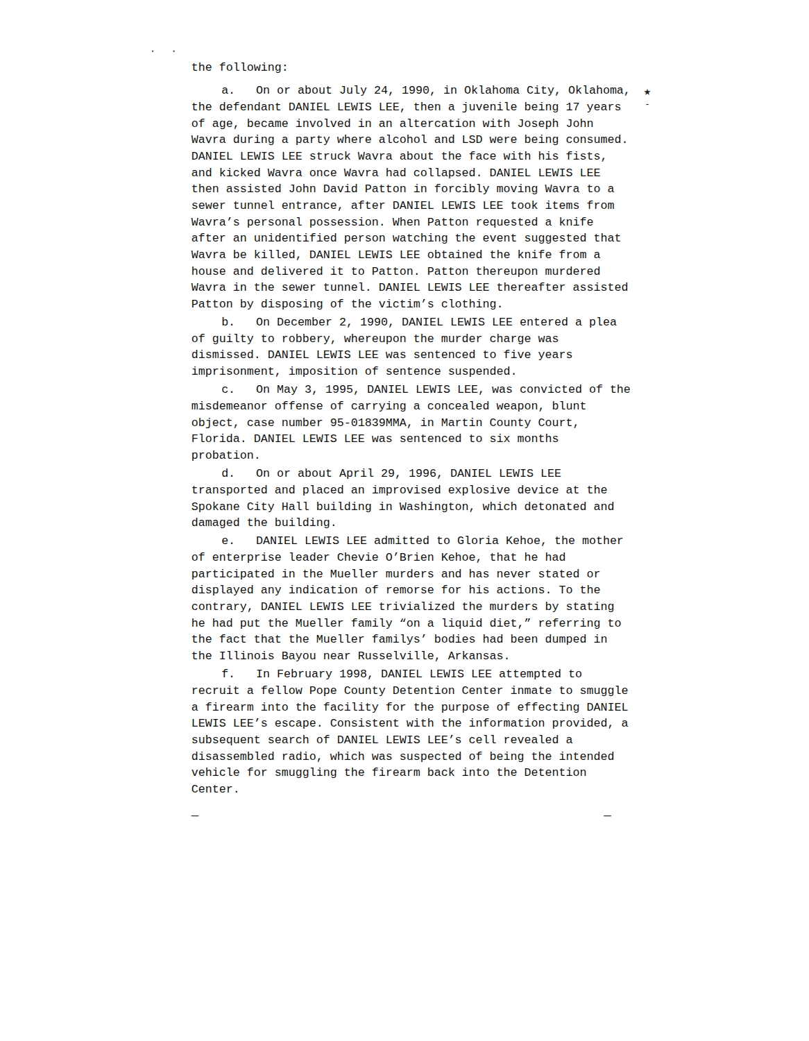. .
★-
the following:
a. On or about July 24, 1990, in Oklahoma City, Oklahoma, the defendant DANIEL LEWIS LEE, then a juvenile being 17 years of age, became involved in an altercation with Joseph John Wavra during a party where alcohol and LSD were being consumed. DANIEL LEWIS LEE struck Wavra about the face with his fists, and kicked Wavra once Wavra had collapsed. DANIEL LEWIS LEE then assisted John David Patton in forcibly moving Wavra to a sewer tunnel entrance, after DANIEL LEWIS LEE took items from Wavra’s personal possession. When Patton requested a knife after an unidentified person watching the event suggested that Wavra be killed, DANIEL LEWIS LEE obtained the knife from a house and delivered it to Patton. Patton thereupon murdered Wavra in the sewer tunnel. DANIEL LEWIS LEE thereafter assisted Patton by disposing of the victim’s clothing.
b. On December 2, 1990, DANIEL LEWIS LEE entered a plea of guilty to robbery, whereupon the murder charge was dismissed. DANIEL LEWIS LEE was sentenced to five years imprisonment, imposition of sentence suspended.
c. On May 3, 1995, DANIEL LEWIS LEE, was convicted of the misdemeanor offense of carrying a concealed weapon, blunt object, case number 95-01839MMA, in Martin County Court, Florida. DANIEL LEWIS LEE was sentenced to six months probation.
d. On or about April 29, 1996, DANIEL LEWIS LEE transported and placed an improvised explosive device at the Spokane City Hall building in Washington, which detonated and damaged the building.
e. DANIEL LEWIS LEE admitted to Gloria Kehoe, the mother of enterprise leader Chevie O’Brien Kehoe, that he had participated in the Mueller murders and has never stated or displayed any indication of remorse for his actions. To the contrary, DANIEL LEWIS LEE trivialized the murders by stating he had put the Mueller family “on a liquid diet,” referring to the fact that the Mueller familys’ bodies had been dumped in the Illinois Bayou near Russelville, Arkansas.
f. In February 1998, DANIEL LEWIS LEE attempted to recruit a fellow Pope County Detention Center inmate to smuggle a firearm into the facility for the purpose of effecting DANIEL LEWIS LEE’s escape. Consistent with the information provided, a subsequent search of DANIEL LEWIS LEE’s cell revealed a disassembled radio, which was suspected of being the intended vehicle for smuggling the firearm back into the Detention Center.
— —